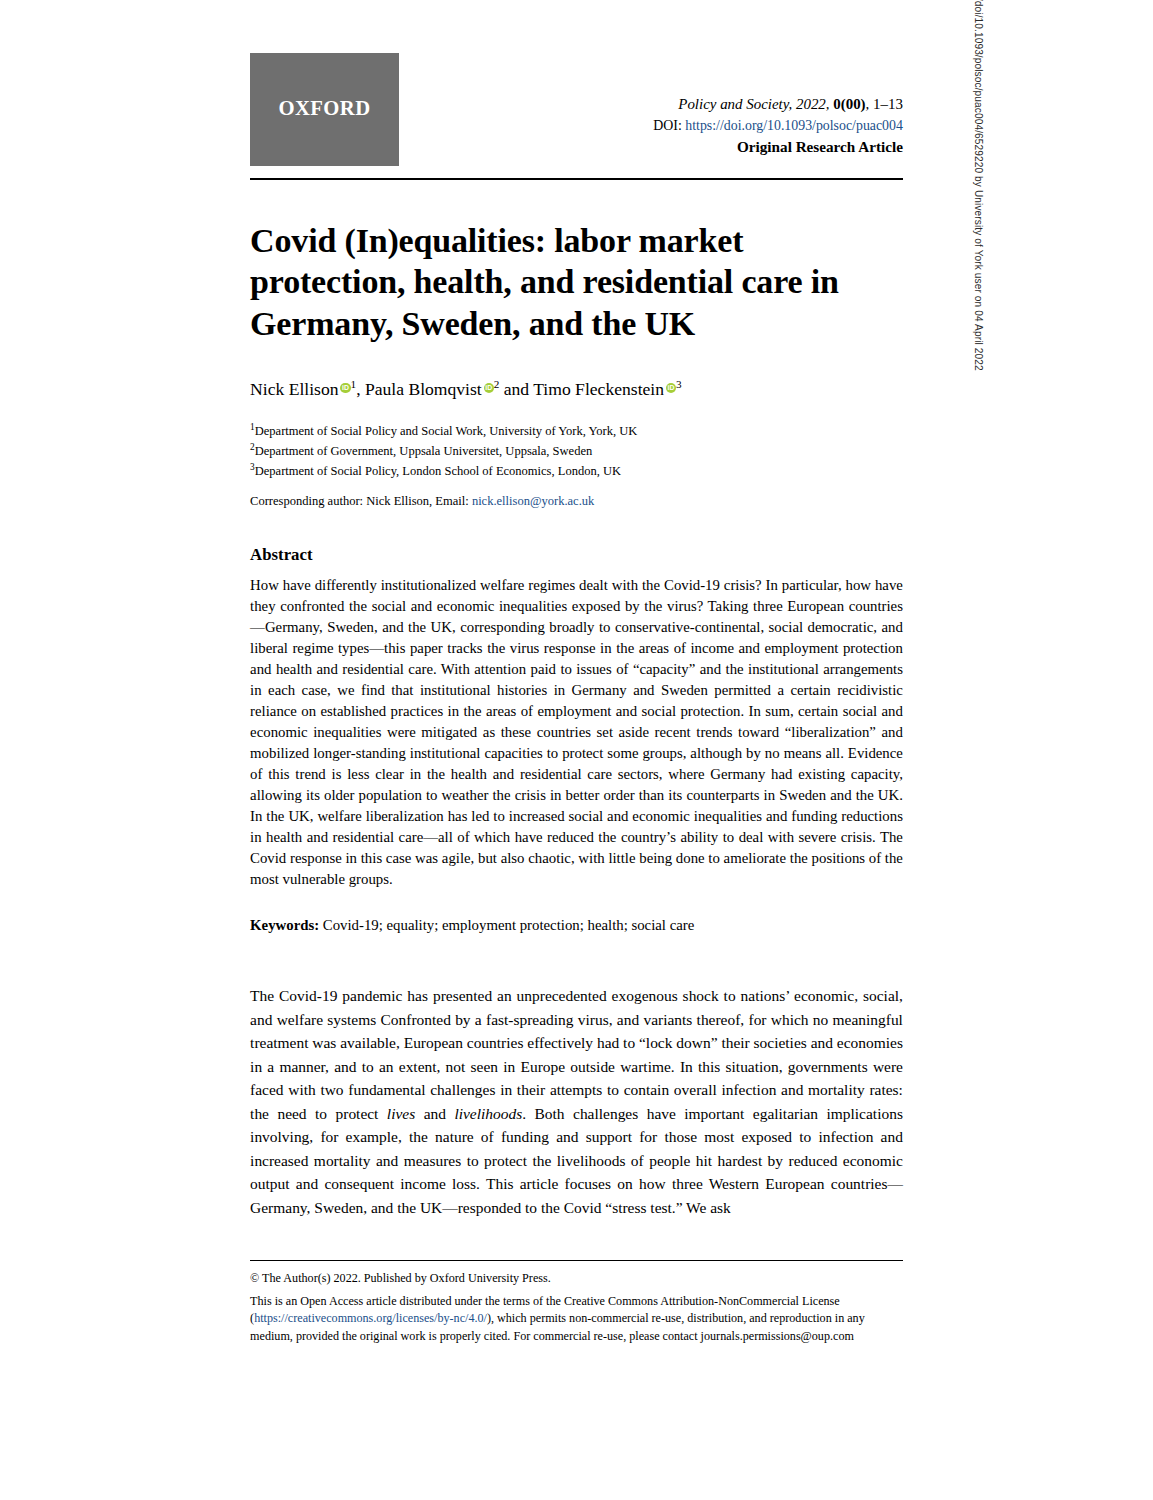Downloaded from https://academic.oup.com/policyandsociety/advance-article/doi/10.1093/polsoc/puac004/6529220 by University of York user on 04 April 2022
OXFORD
Policy and Society, 2022, 0(00), 1–13
DOI: https://doi.org/10.1093/polsoc/puac004
Original Research Article
Covid (In)equalities: labor market protection, health, and residential care in Germany, Sweden, and the UK
Nick Ellison1, Paula Blomqvist2 and Timo Fleckenstein3
1Department of Social Policy and Social Work, University of York, York, UK
2Department of Government, Uppsala Universitet, Uppsala, Sweden
3Department of Social Policy, London School of Economics, London, UK
Corresponding author: Nick Ellison, Email: nick.ellison@york.ac.uk
Abstract
How have differently institutionalized welfare regimes dealt with the Covid-19 crisis? In particular, how have they confronted the social and economic inequalities exposed by the virus? Taking three European countries—Germany, Sweden, and the UK, corresponding broadly to conservative-continental, social democratic, and liberal regime types—this paper tracks the virus response in the areas of income and employment protection and health and residential care. With attention paid to issues of “capacity” and the institutional arrangements in each case, we find that institutional histories in Germany and Sweden permitted a certain recidivistic reliance on established practices in the areas of employment and social protection. In sum, certain social and economic inequalities were mitigated as these countries set aside recent trends toward “liberalization” and mobilized longer-standing institutional capacities to protect some groups, although by no means all. Evidence of this trend is less clear in the health and residential care sectors, where Germany had existing capacity, allowing its older population to weather the crisis in better order than its counterparts in Sweden and the UK. In the UK, welfare liberalization has led to increased social and economic inequalities and funding reductions in health and residential care—all of which have reduced the country’s ability to deal with severe crisis. The Covid response in this case was agile, but also chaotic, with little being done to ameliorate the positions of the most vulnerable groups.
Keywords: Covid-19; equality; employment protection; health; social care
The Covid-19 pandemic has presented an unprecedented exogenous shock to nations’ economic, social, and welfare systems Confronted by a fast-spreading virus, and variants thereof, for which no meaningful treatment was available, European countries effectively had to “lock down” their societies and economies in a manner, and to an extent, not seen in Europe outside wartime. In this situation, governments were faced with two fundamental challenges in their attempts to contain overall infection and mortality rates: the need to protect lives and livelihoods. Both challenges have important egalitarian implications involving, for example, the nature of funding and support for those most exposed to infection and increased mortality and measures to protect the livelihoods of people hit hardest by reduced economic output and consequent income loss. This article focuses on how three Western European countries—Germany, Sweden, and the UK—responded to the Covid “stress test.” We ask
© The Author(s) 2022. Published by Oxford University Press.
This is an Open Access article distributed under the terms of the Creative Commons Attribution-NonCommercial License (https://creativecommons.org/licenses/by-nc/4.0/), which permits non-commercial re-use, distribution, and reproduction in any medium, provided the original work is properly cited. For commercial re-use, please contact journals.permissions@oup.com